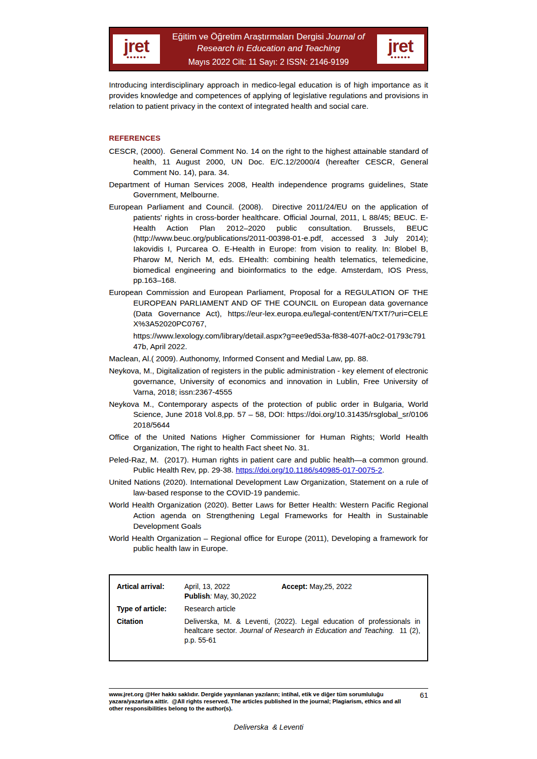jret●●●●●●
Eğitim ve Öğretim Araştırmaları Dergisi Journal of
Research in Education and Teaching
Mayıs 2022 Cilt: 11 Sayı: 2 ISSN: 2146-9199
jret●●●●●●
Introducing interdisciplinary approach in medico-legal education is of high importance as it provides knowledge and competences of applying of legislative regulations and provisions in relation to patient privacy in the context of integrated health and social care.
REFERENCES
CESCR, (2000). General Comment No. 14 on the right to the highest attainable standard of health, 11 August 2000, UN Doc. E/C.12/2000/4 (hereafter CESCR, General Comment No. 14), para. 34.
Department of Human Services 2008, Health independence programs guidelines, State Government, Melbourne.
European Parliament and Council. (2008). Directive 2011/24/EU on the application of patients’ rights in cross-border healthcare. Official Journal, 2011, L 88/45; BEUC. E-Health Action Plan 2012–2020 public consultation. Brussels, BEUC (http://www.beuc.org/publications/2011-00398-01-e.pdf, accessed 3 July 2014); Iakovidis I, Purcarea O. E-Health in Europe: from vision to reality. In: Blobel B, Pharow M, Nerich M, eds. EHealth: combining health telematics, telemedicine, biomedical engineering and bioinformatics to the edge. Amsterdam, IOS Press, pp.163–168.
European Commission and European Parliament, Proposal for a REGULATION OF THE EUROPEAN PARLIAMENT AND OF THE COUNCIL on European data governance (Data Governance Act), https://eur-lex.europa.eu/legal-content/EN/TXT/?uri=CELEX%3A52020PC0767,
https://www.lexology.com/library/detail.aspx?g=ee9ed53a-f838-407f-a0c2-01793c79147b, April 2022.
Maclean, Al.( 2009). Authonomy, Informed Consent and Medial Law, pp. 88.
Neykova, M., Digitalization of registers in the public administration - key element of electronic governance, University of economics and innovation in Lublin, Free University of Varna, 2018; issn:2367-4555
Neykova M., Contemporary aspects of the protection of public order in Bulgaria, World Science, June 2018 Vol.8,pp. 57 – 58, DOI: https://doi.org/10.31435/rsglobal_sr/01062018/5644
Office of the United Nations Higher Commissioner for Human Rights; World Health Organization, The right to health Fact sheet No. 31.
Peled-Raz, M. (2017). Human rights in patient care and public health—a common ground. Public Health Rev, pp. 29-38. https://doi.org/10.1186/s40985-017-0075-2.
United Nations (2020). International Development Law Organization, Statement on a rule of law-based response to the COVID-19 pandemic.
World Health Organization (2020). Better Laws for Better Health: Western Pacific Regional Action agenda on Strengthening Legal Frameworks for Health in Sustainable Development Goals
World Health Organization – Regional office for Europe (2011), Developing a framework for public health law in Europe.
| Artical arrival: | April, 13, 2022 Accept: May,25, 2022 Publish : May, 30,2022 |
| Type of article: | Research article |
| Citation | Deliverska, M. & Leventi, (2022). Legal education of professionals in healtcare sector. Journal of Research in Education and Teaching. 11 (2), p.p. 55-61 |
www.jret.org @Her hakkı saklıdır. Dergide yayınlanan yazıların; intihal, etik ve diğer tüm sorumluluğu yazara/yazarlara aittir. @All rights reserved. The articles published in the journal; Plagiarism, ethics and all other responsibilities belong to the author(s).
61
Deliverska & Leventi